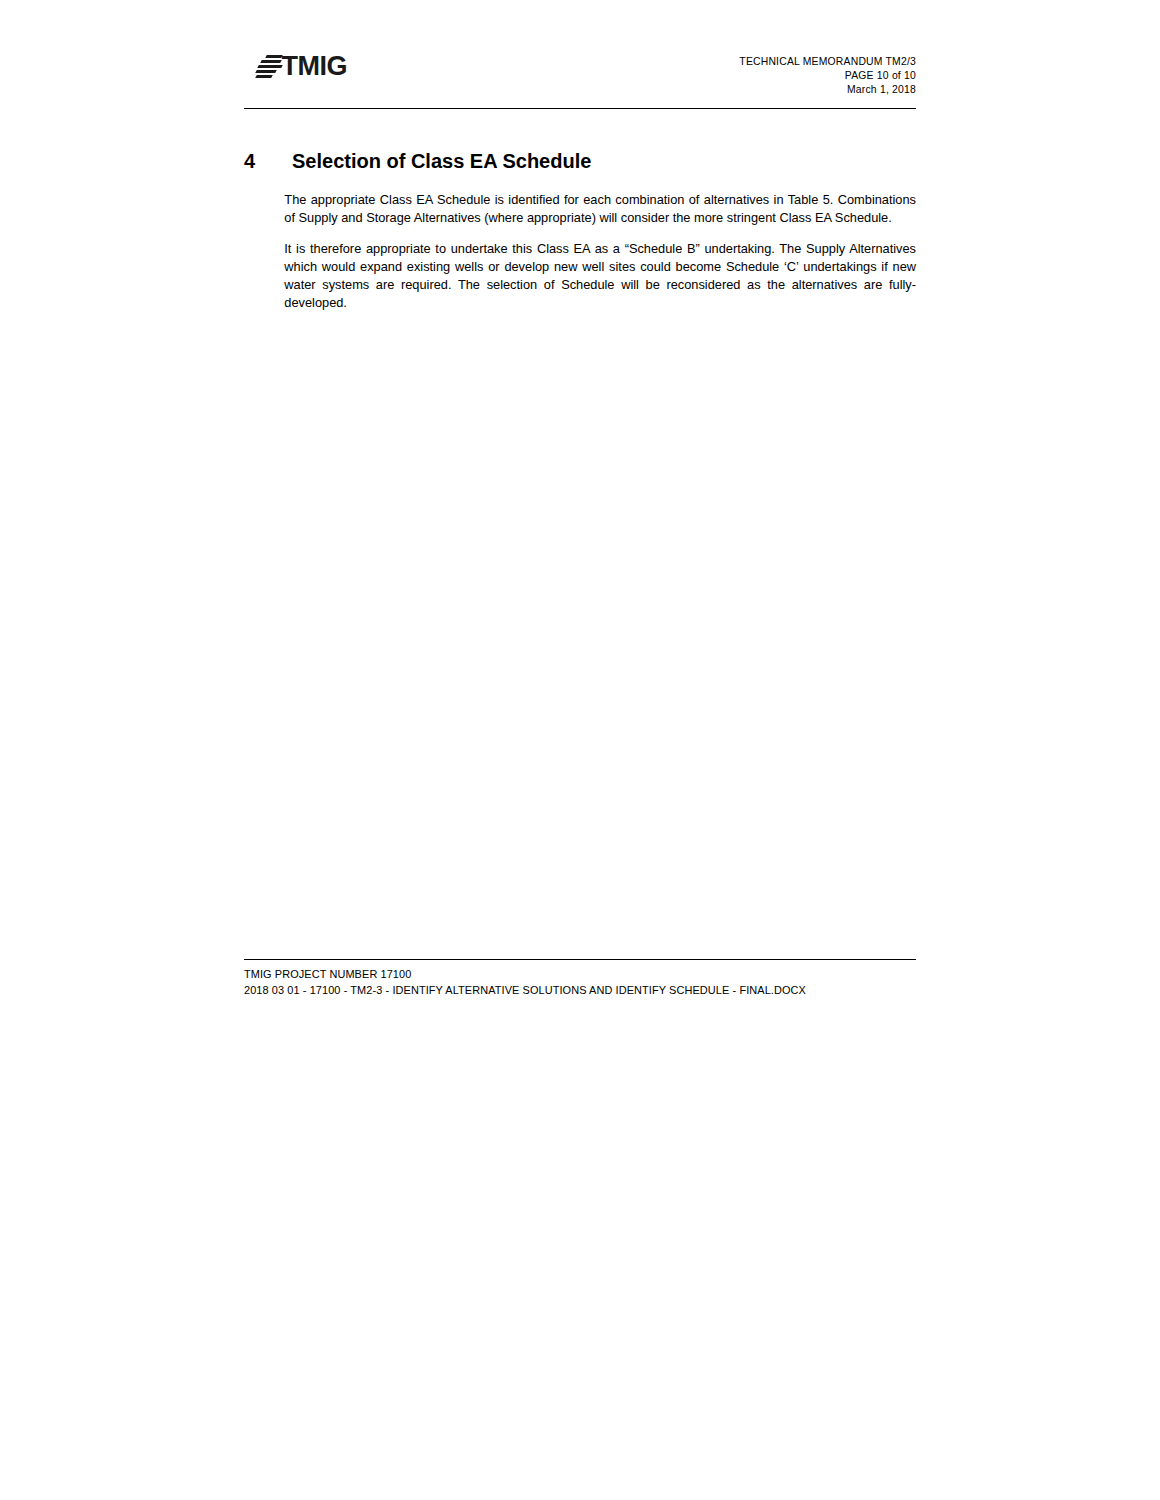TMIG
TECHNICAL MEMORANDUM TM2/3
PAGE 10 of 10
March 1, 2018
4
Selection of Class EA Schedule
The appropriate Class EA Schedule is identified for each combination of alternatives in Table 5. Combinations of Supply and Storage Alternatives (where appropriate) will consider the more stringent Class EA Schedule.
It is therefore appropriate to undertake this Class EA as a “Schedule B” undertaking. The Supply Alternatives which would expand existing wells or develop new well sites could become Schedule ‘C’ undertakings if new water systems are required. The selection of Schedule will be reconsidered as the alternatives are fully-developed.
TMIG PROJECT NUMBER 17100
2018 03 01 - 17100 - TM2-3 - IDENTIFY ALTERNATIVE SOLUTIONS AND IDENTIFY SCHEDULE - FINAL.DOCX